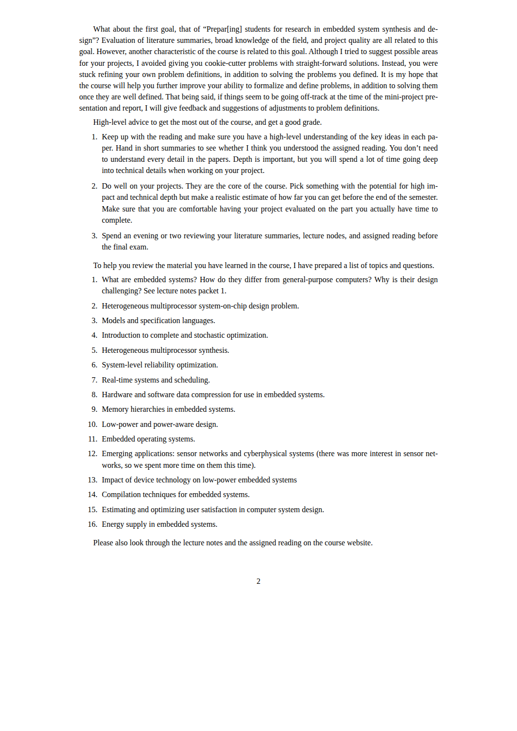What about the first goal, that of “Prepar[ing] students for research in embedded system synthesis and design”? Evaluation of literature summaries, broad knowledge of the field, and project quality are all related to this goal. However, another characteristic of the course is related to this goal. Although I tried to suggest possible areas for your projects, I avoided giving you cookie-cutter problems with straight-forward solutions. Instead, you were stuck refining your own problem definitions, in addition to solving the problems you defined. It is my hope that the course will help you further improve your ability to formalize and define problems, in addition to solving them once they are well defined. That being said, if things seem to be going off-track at the time of the mini-project presentation and report, I will give feedback and suggestions of adjustments to problem definitions.
High-level advice to get the most out of the course, and get a good grade.
Keep up with the reading and make sure you have a high-level understanding of the key ideas in each paper. Hand in short summaries to see whether I think you understood the assigned reading. You don’t need to understand every detail in the papers. Depth is important, but you will spend a lot of time going deep into technical details when working on your project.
Do well on your projects. They are the core of the course. Pick something with the potential for high impact and technical depth but make a realistic estimate of how far you can get before the end of the semester. Make sure that you are comfortable having your project evaluated on the part you actually have time to complete.
Spend an evening or two reviewing your literature summaries, lecture nodes, and assigned reading before the final exam.
To help you review the material you have learned in the course, I have prepared a list of topics and questions.
What are embedded systems? How do they differ from general-purpose computers? Why is their design challenging? See lecture notes packet 1.
Heterogeneous multiprocessor system-on-chip design problem.
Models and specification languages.
Introduction to complete and stochastic optimization.
Heterogeneous multiprocessor synthesis.
System-level reliability optimization.
Real-time systems and scheduling.
Hardware and software data compression for use in embedded systems.
Memory hierarchies in embedded systems.
Low-power and power-aware design.
Embedded operating systems.
Emerging applications: sensor networks and cyberphysical systems (there was more interest in sensor networks, so we spent more time on them this time).
Impact of device technology on low-power embedded systems
Compilation techniques for embedded systems.
Estimating and optimizing user satisfaction in computer system design.
Energy supply in embedded systems.
Please also look through the lecture notes and the assigned reading on the course website.
2